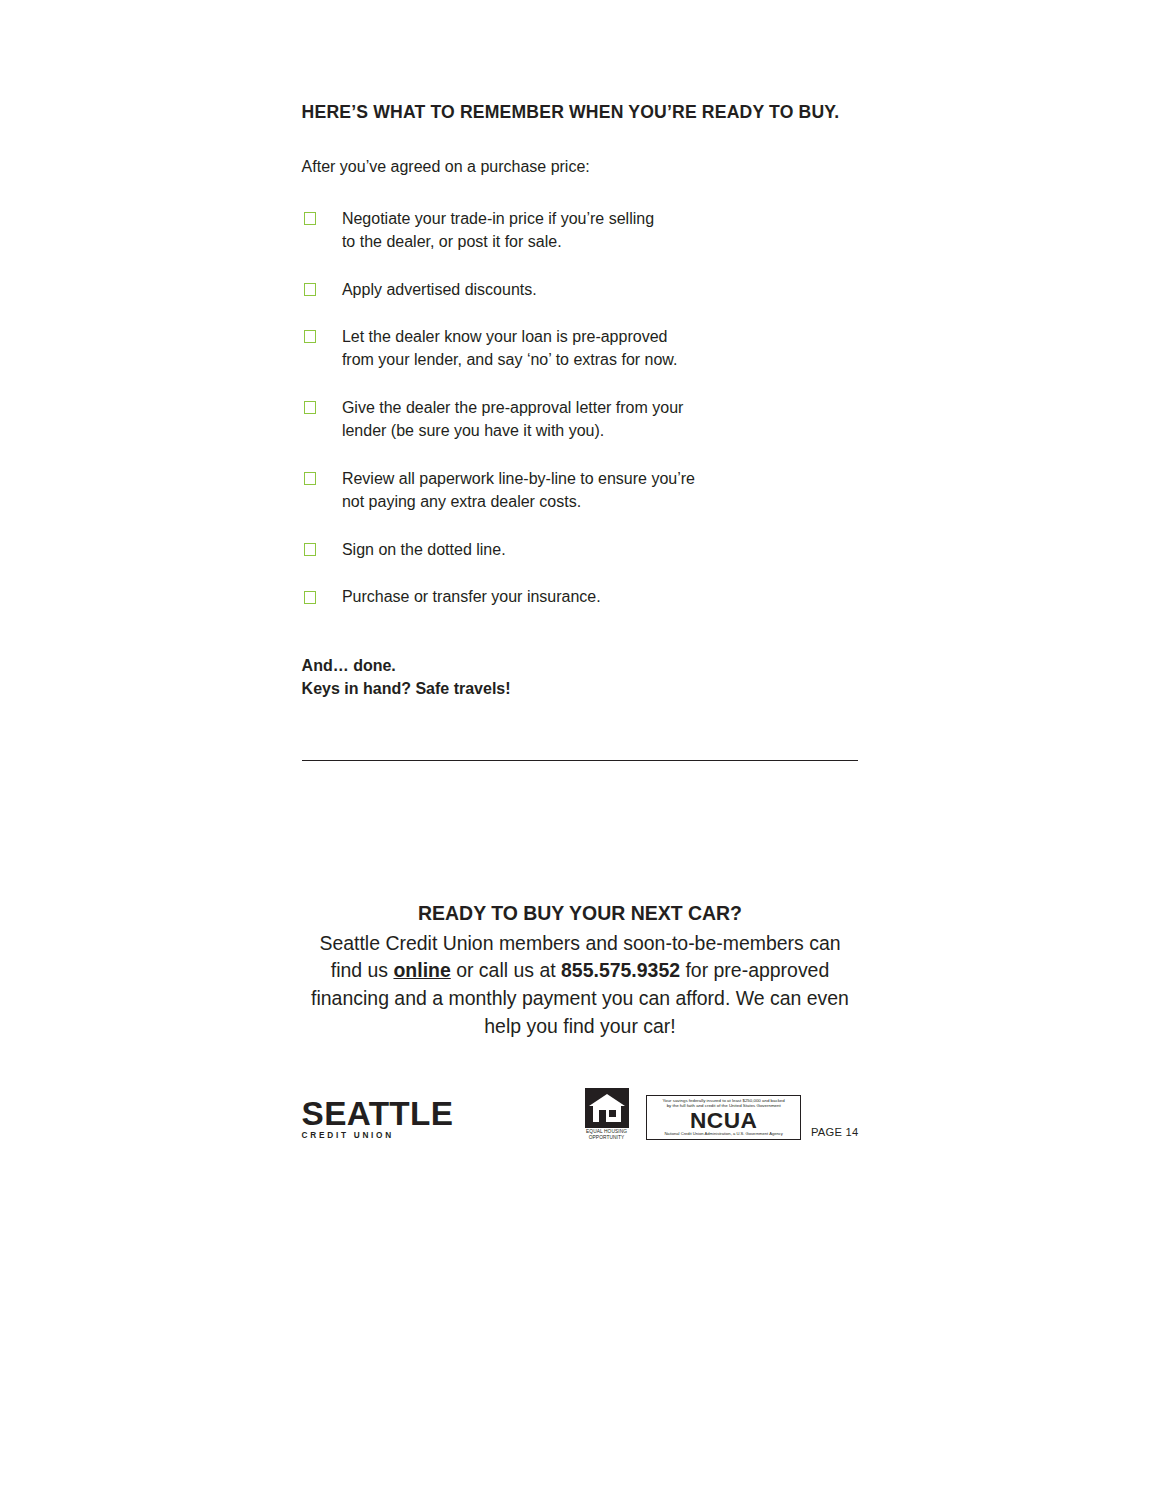HERE’S WHAT TO REMEMBER WHEN YOU’RE READY TO BUY.
After you’ve agreed on a purchase price:
Negotiate your trade-in price if you’re selling
to the dealer, or post it for sale.
Apply advertised discounts.
Let the dealer know your loan is pre-approved
from your lender, and say ‘no’ to extras for now.
Give the dealer the pre-approval letter from your
lender (be sure you have it with you).
Review all paperwork line-by-line to ensure you’re
not paying any extra dealer costs.
Sign on the dotted line.
Purchase or transfer your insurance.
And… done.
Keys in hand? Safe travels!
READY TO BUY YOUR NEXT CAR? Seattle Credit Union members and soon-to-be-members can find us online or call us at 855.575.9352 for pre-approved financing and a monthly payment you can afford. We can even help you find your car!
SEATTLE CREDIT UNION
EQUAL HOUSING
OPPORTUNITY
Your savings federally insured to at least $250,000 and backed
by the full faith and credit of the United States Government
NCUA
National Credit Union Administration, a U.S. Government Agency
PAGE 14